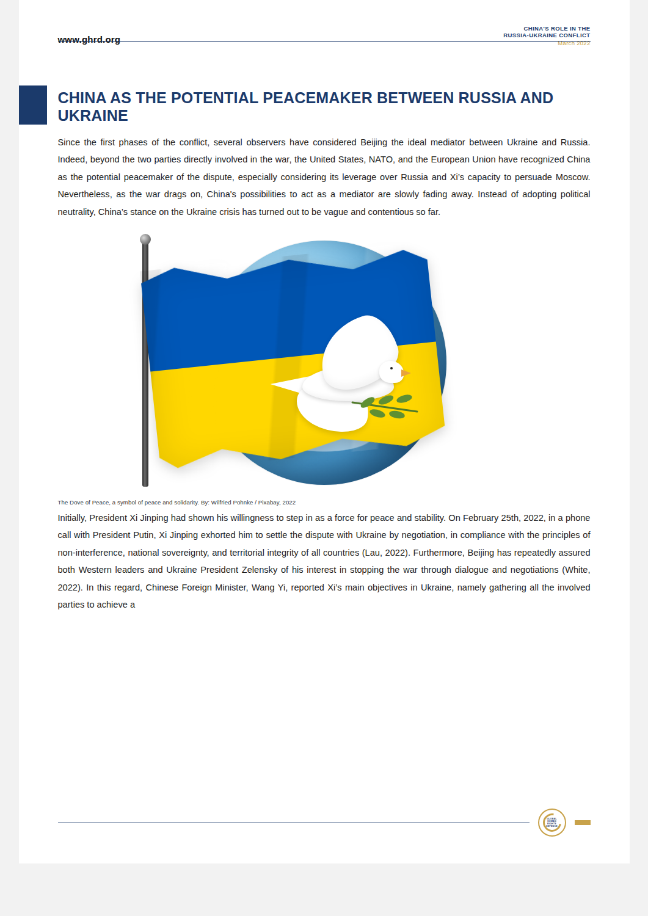www.ghrd.org
CHINA'S ROLE IN THE
RUSSIA-UKRAINE CONFLICT
March 2022
China as the Potential Peacemaker between Russia and Ukraine
Since the first phases of the conflict, several observers have considered Beijing the ideal mediator between Ukraine and Russia. Indeed, beyond the two parties directly involved in the war, the United States, NATO, and the European Union have recognized China as the potential peacemaker of the dispute, especially considering its leverage over Russia and Xi’s capacity to persuade Moscow. Nevertheless, as the war drags on, China's possibilities to act as a mediator are slowly fading away. Instead of adopting political neutrality, China’s stance on the Ukraine crisis has turned out to be vague and contentious so far.
The Dove of Peace, a symbol of peace and solidarity. By: Wilfried Pohnke / Pixabay, 2022
Initially, President Xi Jinping had shown his willingness to step in as a force for peace and stability. On February 25th, 2022, in a phone call with President Putin, Xi Jinping exhorted him to settle the dispute with Ukraine by negotiation, in compliance with the principles of non-interference, national sovereignty, and territorial integrity of all countries (Lau, 2022). Furthermore, Beijing has repeatedly assured both Western leaders and Ukraine President Zelensky of his interest in stopping the war through dialogue and negotiations (White, 2022). In this regard, Chinese Foreign Minister, Wang Yi, reported Xi’s main objectives in Ukraine, namely gathering all the involved parties to achieve a
GLOBAL
HUMAN
RIGHTS
DEFENCE